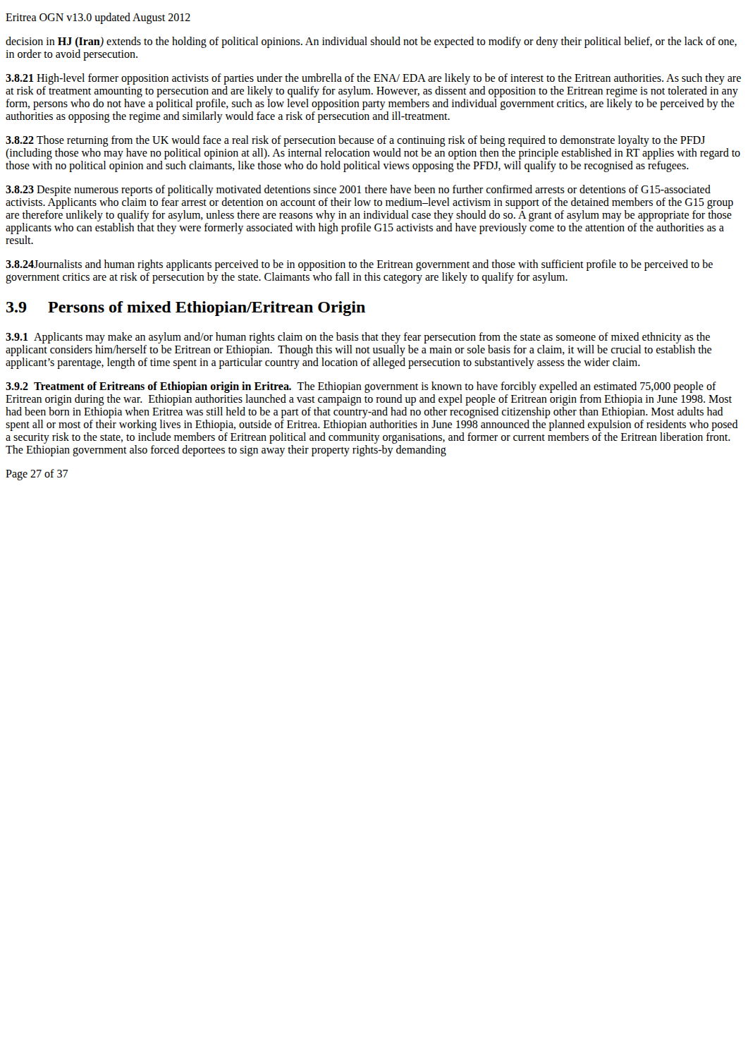Eritrea OGN v13.0 updated August 2012
decision in HJ (Iran) extends to the holding of political opinions. An individual should not be expected to modify or deny their political belief, or the lack of one, in order to avoid persecution.
3.8.21 High-level former opposition activists of parties under the umbrella of the ENA/ EDA are likely to be of interest to the Eritrean authorities. As such they are at risk of treatment amounting to persecution and are likely to qualify for asylum. However, as dissent and opposition to the Eritrean regime is not tolerated in any form, persons who do not have a political profile, such as low level opposition party members and individual government critics, are likely to be perceived by the authorities as opposing the regime and similarly would face a risk of persecution and ill-treatment.
3.8.22 Those returning from the UK would face a real risk of persecution because of a continuing risk of being required to demonstrate loyalty to the PFDJ (including those who may have no political opinion at all). As internal relocation would not be an option then the principle established in RT applies with regard to those with no political opinion and such claimants, like those who do hold political views opposing the PFDJ, will qualify to be recognised as refugees.
3.8.23 Despite numerous reports of politically motivated detentions since 2001 there have been no further confirmed arrests or detentions of G15-associated activists. Applicants who claim to fear arrest or detention on account of their low to medium–level activism in support of the detained members of the G15 group are therefore unlikely to qualify for asylum, unless there are reasons why in an individual case they should do so. A grant of asylum may be appropriate for those applicants who can establish that they were formerly associated with high profile G15 activists and have previously come to the attention of the authorities as a result.
3.8.24 Journalists and human rights applicants perceived to be in opposition to the Eritrean government and those with sufficient profile to be perceived to be government critics are at risk of persecution by the state. Claimants who fall in this category are likely to qualify for asylum.
3.9 Persons of mixed Ethiopian/Eritrean Origin
3.9.1 Applicants may make an asylum and/or human rights claim on the basis that they fear persecution from the state as someone of mixed ethnicity as the applicant considers him/herself to be Eritrean or Ethiopian. Though this will not usually be a main or sole basis for a claim, it will be crucial to establish the applicant’s parentage, length of time spent in a particular country and location of alleged persecution to substantively assess the wider claim.
3.9.2 Treatment of Eritreans of Ethiopian origin in Eritrea. The Ethiopian government is known to have forcibly expelled an estimated 75,000 people of Eritrean origin during the war. Ethiopian authorities launched a vast campaign to round up and expel people of Eritrean origin from Ethiopia in June 1998. Most had been born in Ethiopia when Eritrea was still held to be a part of that country-and had no other recognised citizenship other than Ethiopian. Most adults had spent all or most of their working lives in Ethiopia, outside of Eritrea. Ethiopian authorities in June 1998 announced the planned expulsion of residents who posed a security risk to the state, to include members of Eritrean political and community organisations, and former or current members of the Eritrean liberation front. The Ethiopian government also forced deportees to sign away their property rights-by demanding
Page 27 of 37